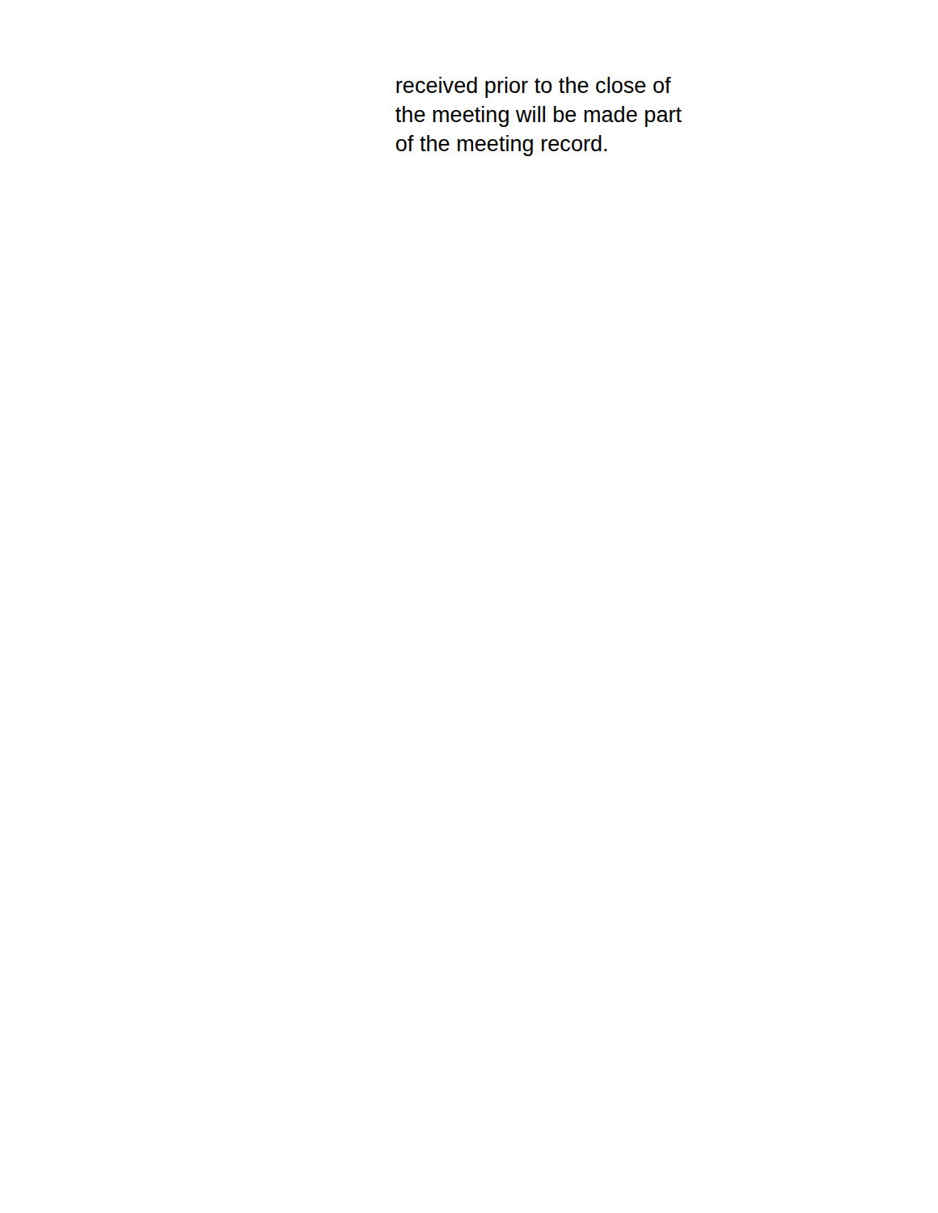received prior to the close of the meeting will be made part of the meeting record.